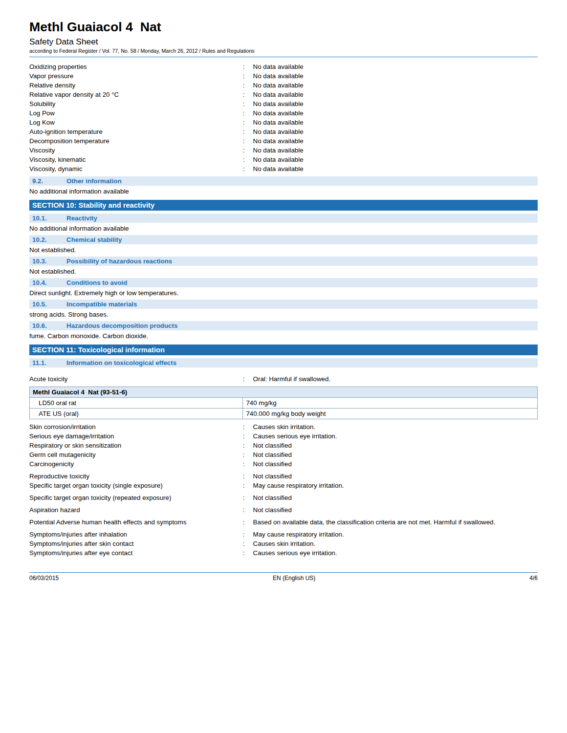Methl Guaiacol 4 Nat
Safety Data Sheet
according to Federal Register / Vol. 77, No. 58 / Monday, March 26, 2012 / Rules and Regulations
| Oxidizing properties | : | No data available |
| Vapor pressure | : | No data available |
| Relative density | : | No data available |
| Relative vapor density at 20 °C | : | No data available |
| Solubility | : | No data available |
| Log Pow | : | No data available |
| Log Kow | : | No data available |
| Auto-ignition temperature | : | No data available |
| Decomposition temperature | : | No data available |
| Viscosity | : | No data available |
| Viscosity, kinematic | : | No data available |
| Viscosity, dynamic | : | No data available |
9.2. Other information
No additional information available
SECTION 10: Stability and reactivity
10.1. Reactivity
No additional information available
10.2. Chemical stability
Not established.
10.3. Possibility of hazardous reactions
Not established.
10.4. Conditions to avoid
Direct sunlight. Extremely high or low temperatures.
10.5. Incompatible materials
strong acids. Strong bases.
10.6. Hazardous decomposition products
fume. Carbon monoxide. Carbon dioxide.
SECTION 11: Toxicological information
11.1. Information on toxicological effects
| Acute toxicity | : | Oral: Harmful if swallowed. |
| Methl Guaiacol 4 Nat (93-51-6) |
| --- |
| LD50 oral rat | 740 mg/kg |
| ATE US (oral) | 740.000 mg/kg body weight |
| Skin corrosion/irritation | : | Causes skin irritation. |
| Serious eye damage/irritation | : | Causes serious eye irritation. |
| Respiratory or skin sensitization | : | Not classified |
| Germ cell mutagenicity | : | Not classified |
| Carcinogenicity | : | Not classified |
| Reproductive toxicity | : | Not classified |
| Specific target organ toxicity (single exposure) | : | May cause respiratory irritation. |
| Specific target organ toxicity (repeated exposure) | : | Not classified |
| Aspiration hazard | : | Not classified |
| Potential Adverse human health effects and symptoms | : | Based on available data, the classification criteria are not met. Harmful if swallowed. |
| Symptoms/injuries after inhalation | : | May cause respiratory irritation. |
| Symptoms/injuries after skin contact | : | Causes skin irritation. |
| Symptoms/injuries after eye contact | : | Causes serious eye irritation. |
06/03/2015
EN (English US)
4/6